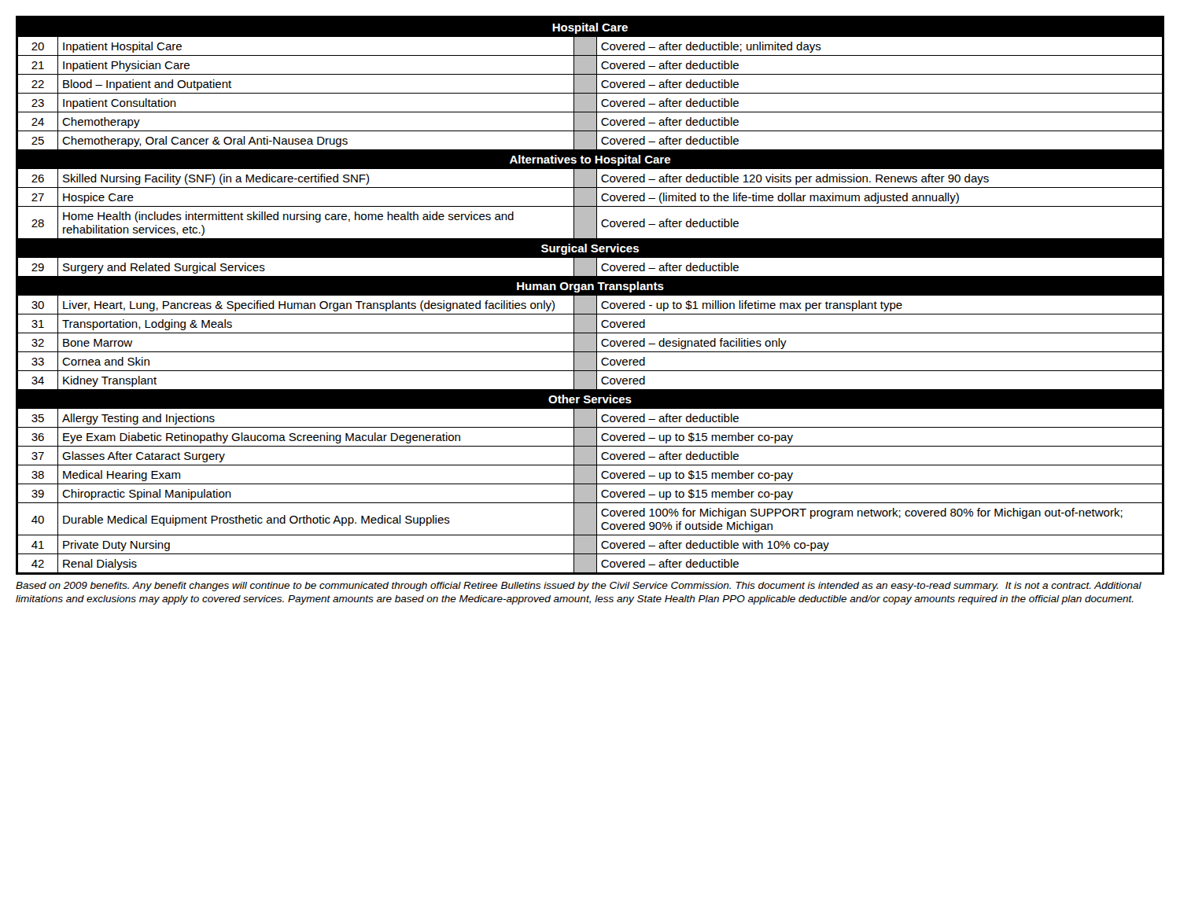| Hospital Care |
| 20 | Inpatient Hospital Care | | Covered – after deductible; unlimited days |
| 21 | Inpatient Physician Care | | Covered – after deductible |
| 22 | Blood – Inpatient and Outpatient | | Covered – after deductible |
| 23 | Inpatient Consultation | | Covered – after deductible |
| 24 | Chemotherapy | | Covered – after deductible |
| 25 | Chemotherapy, Oral Cancer & Oral Anti-Nausea Drugs | | Covered – after deductible |
| Alternatives to Hospital Care |
| 26 | Skilled Nursing Facility (SNF) (in a Medicare-certified SNF) | | Covered – after deductible 120 visits per admission. Renews after 90 days |
| 27 | Hospice Care | | Covered – (limited to the life-time dollar maximum adjusted annually) |
| 28 | Home Health (includes intermittent skilled nursing care, home health aide services and rehabilitation services, etc.) | | Covered – after deductible |
| Surgical Services |
| 29 | Surgery and Related Surgical Services | | Covered – after deductible |
| Human Organ Transplants |
| 30 | Liver, Heart, Lung, Pancreas & Specified Human Organ Transplants (designated facilities only) | | Covered - up to $1 million lifetime max per transplant type |
| 31 | Transportation, Lodging & Meals | | Covered |
| 32 | Bone Marrow | | Covered – designated facilities only |
| 33 | Cornea and Skin | | Covered |
| 34 | Kidney Transplant | | Covered |
| Other Services |
| 35 | Allergy Testing and Injections | | Covered – after deductible |
| 36 | Eye Exam Diabetic Retinopathy Glaucoma Screening Macular Degeneration | | Covered – up to $15 member co-pay |
| 37 | Glasses After Cataract Surgery | | Covered – after deductible |
| 38 | Medical Hearing Exam | | Covered – up to $15 member co-pay |
| 39 | Chiropractic Spinal Manipulation | | Covered – up to $15 member co-pay |
| 40 | Durable Medical Equipment Prosthetic and Orthotic App. Medical Supplies | | Covered 100% for Michigan SUPPORT program network; covered 80% for Michigan out-of-network; Covered 90% if outside Michigan |
| 41 | Private Duty Nursing | | Covered – after deductible with 10% co-pay |
| 42 | Renal Dialysis | | Covered – after deductible |
Based on 2009 benefits. Any benefit changes will continue to be communicated through official Retiree Bulletins issued by the Civil Service Commission. This document is intended as an easy-to-read summary. It is not a contract. Additional limitations and exclusions may apply to covered services. Payment amounts are based on the Medicare-approved amount, less any State Health Plan PPO applicable deductible and/or copay amounts required in the official plan document.